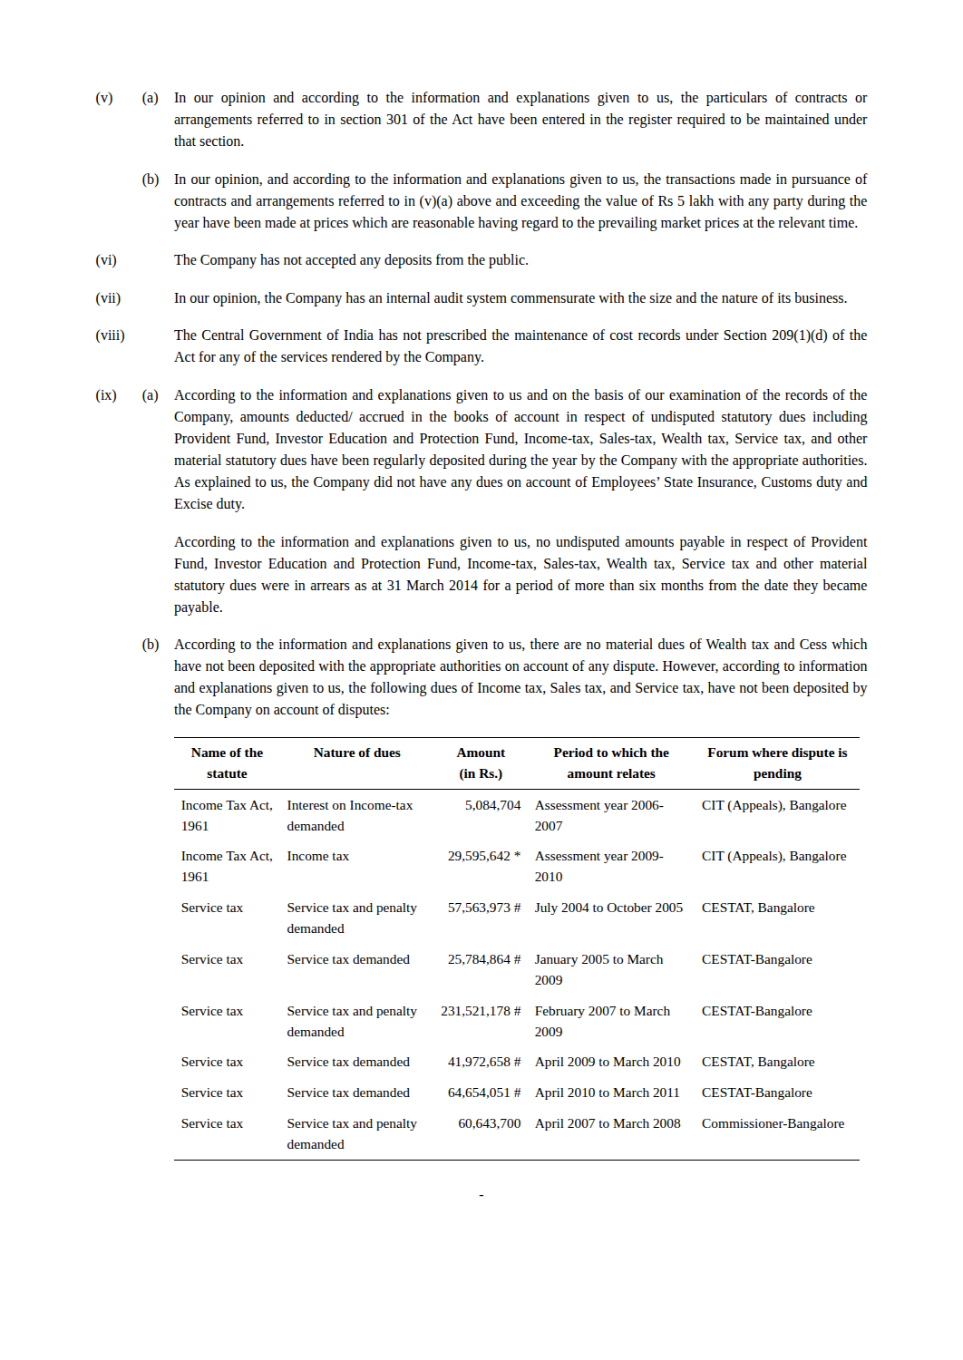(v)
(a)
In our opinion and according to the information and explanations given to us, the particulars of contracts or arrangements referred to in section 301 of the Act have been entered in the register required to be maintained under that section.
(b)
In our opinion, and according to the information and explanations given to us, the transactions made in pursuance of contracts and arrangements referred to in (v)(a) above and exceeding the value of Rs 5 lakh with any party during the year have been made at prices which are reasonable having regard to the prevailing market prices at the relevant time.
(vi)
The Company has not accepted any deposits from the public.
(vii)
In our opinion, the Company has an internal audit system commensurate with the size and the nature of its business.
(viii)
The Central Government of India has not prescribed the maintenance of cost records under Section 209(1)(d) of the Act for any of the services rendered by the Company.
(ix)
(a)
According to the information and explanations given to us and on the basis of our examination of the records of the Company, amounts deducted/ accrued in the books of account in respect of undisputed statutory dues including Provident Fund, Investor Education and Protection Fund, Income-tax, Sales-tax, Wealth tax, Service tax, and other material statutory dues have been regularly deposited during the year by the Company with the appropriate authorities. As explained to us, the Company did not have any dues on account of Employees’ State Insurance, Customs duty and Excise duty.
According to the information and explanations given to us, no undisputed amounts payable in respect of Provident Fund, Investor Education and Protection Fund, Income-tax, Sales-tax, Wealth tax, Service tax and other material statutory dues were in arrears as at 31 March 2014 for a period of more than six months from the date they became payable.
(b)
According to the information and explanations given to us, there are no material dues of Wealth tax and Cess which have not been deposited with the appropriate authorities on account of any dispute. However, according to information and explanations given to us, the following dues of Income tax, Sales tax, and Service tax, have not been deposited by the Company on account of disputes:
| Name of the statute | Nature of dues | Amount (in Rs.) | Period to which the amount relates | Forum where dispute is pending |
| --- | --- | --- | --- | --- |
| Income Tax Act, 1961 | Interest on Income-tax demanded | 5,084,704 | Assessment year 2006-2007 | CIT (Appeals), Bangalore |
| Income Tax Act, 1961 | Income tax | 29,595,642 * | Assessment year 2009-2010 | CIT (Appeals), Bangalore |
| Service tax | Service tax and penalty demanded | 57,563,973 # | July 2004 to October 2005 | CESTAT, Bangalore |
| Service tax | Service tax demanded | 25,784,864 # | January 2005 to March 2009 | CESTAT-Bangalore |
| Service tax | Service tax and penalty demanded | 231,521,178 # | February 2007 to March 2009 | CESTAT-Bangalore |
| Service tax | Service tax demanded | 41,972,658 # | April 2009 to March 2010 | CESTAT, Bangalore |
| Service tax | Service tax demanded | 64,654,051 # | April 2010 to March 2011 | CESTAT-Bangalore |
| Service tax | Service tax and penalty demanded | 60,643,700 | April 2007 to March 2008 | Commissioner-Bangalore |
-